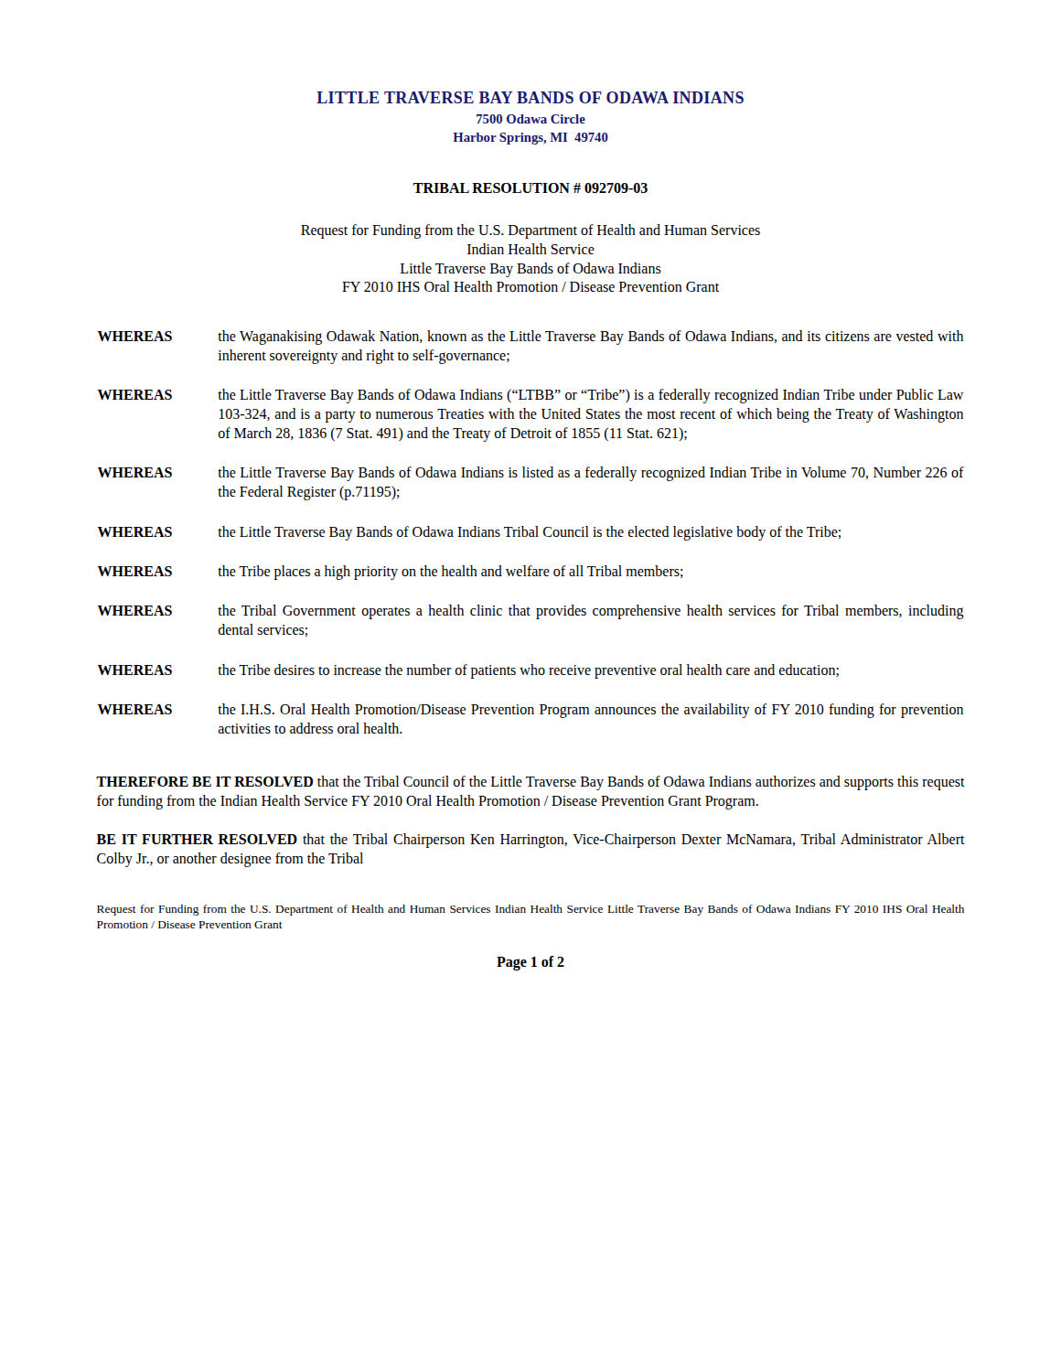Little Traverse Bay Bands of Odawa Indians
7500 Odawa Circle
Harbor Springs, MI 49740
TRIBAL RESOLUTION # 092709-03
Request for Funding from the U.S. Department of Health and Human Services
Indian Health Service
Little Traverse Bay Bands of Odawa Indians
FY 2010 IHS Oral Health Promotion / Disease Prevention Grant
| WHEREAS | the Waganakising Odawak Nation, known as the Little Traverse Bay Bands of Odawa Indians, and its citizens are vested with inherent sovereignty and right to self-governance; |
| WHEREAS | the Little Traverse Bay Bands of Odawa Indians (“LTBB” or “Tribe”) is a federally recognized Indian Tribe under Public Law 103-324, and is a party to numerous Treaties with the United States the most recent of which being the Treaty of Washington of March 28, 1836 (7 Stat. 491) and the Treaty of Detroit of 1855 (11 Stat. 621); |
| WHEREAS | the Little Traverse Bay Bands of Odawa Indians is listed as a federally recognized Indian Tribe in Volume 70, Number 226 of the Federal Register (p.71195); |
| WHEREAS | the Little Traverse Bay Bands of Odawa Indians Tribal Council is the elected legislative body of the Tribe; |
| WHEREAS | the Tribe places a high priority on the health and welfare of all Tribal members; |
| WHEREAS | the Tribal Government operates a health clinic that provides comprehensive health services for Tribal members, including dental services; |
| WHEREAS | the Tribe desires to increase the number of patients who receive preventive oral health care and education; |
| WHEREAS | the I.H.S. Oral Health Promotion/Disease Prevention Program announces the availability of FY 2010 funding for prevention activities to address oral health. |
THEREFORE BE IT RESOLVED that the Tribal Council of the Little Traverse Bay Bands of Odawa Indians authorizes and supports this request for funding from the Indian Health Service FY 2010 Oral Health Promotion / Disease Prevention Grant Program.
BE IT FURTHER RESOLVED that the Tribal Chairperson Ken Harrington, Vice-Chairperson Dexter McNamara, Tribal Administrator Albert Colby Jr., or another designee from the Tribal
Request for Funding from the U.S. Department of Health and Human Services Indian Health Service Little Traverse Bay Bands of Odawa Indians FY 2010 IHS Oral Health Promotion / Disease Prevention Grant
Page 1 of 2